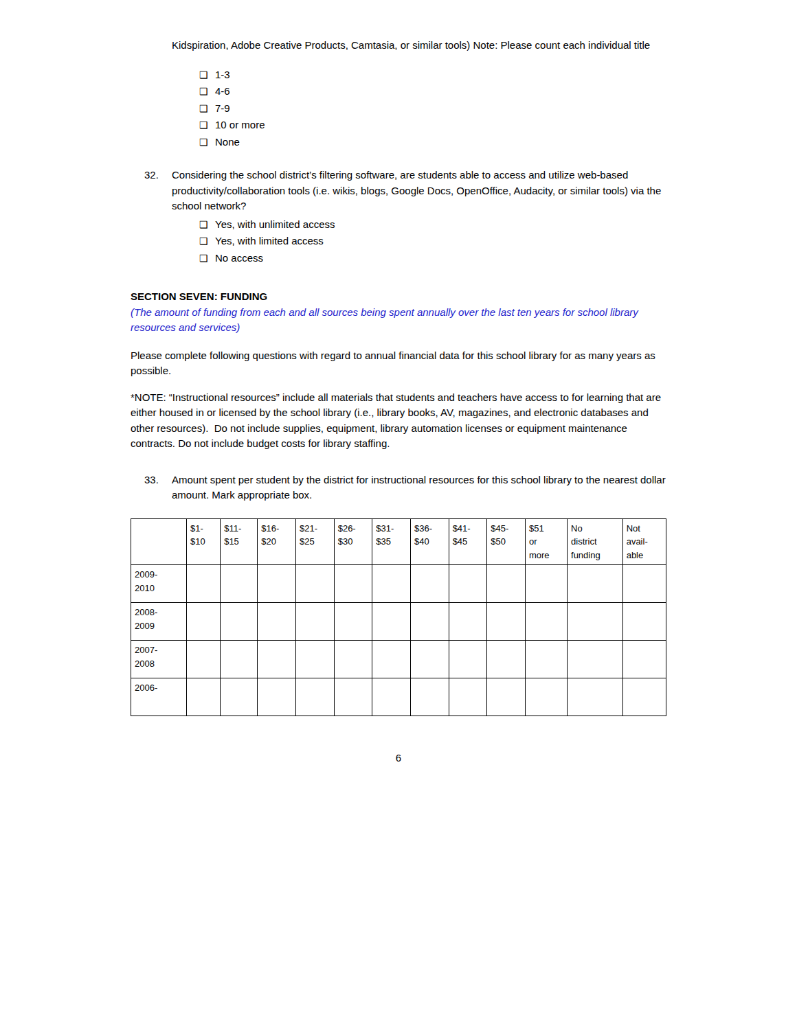Kidspiration, Adobe Creative Products, Camtasia, or similar tools) Note: Please count each individual title
1-3
4-6
7-9
10 or more
None
32. Considering the school district’s filtering software, are students able to access and utilize web-based productivity/collaboration tools (i.e. wikis, blogs, Google Docs, OpenOffice, Audacity, or similar tools) via the school network?
Yes, with unlimited access
Yes, with limited access
No access
SECTION SEVEN: FUNDING
(The amount of funding from each and all sources being spent annually over the last ten years for school library resources and services)
Please complete following questions with regard to annual financial data for this school library for as many years as possible.
*NOTE: “Instructional resources” include all materials that students and teachers have access to for learning that are either housed in or licensed by the school library (i.e., library books, AV, magazines, and electronic databases and other resources). Do not include supplies, equipment, library automation licenses or equipment maintenance contracts. Do not include budget costs for library staffing.
33. Amount spent per student by the district for instructional resources for this school library to the nearest dollar amount. Mark appropriate box.
| | $1- $10 | $11- $15 | $16- $20 | $21- $25 | $26- $30 | $31- $35 | $36- $40 | $41- $45 | $45- $50 | $51 or more | No district funding | Not avail- able |
| --- | --- | --- | --- | --- | --- | --- | --- | --- | --- | --- | --- | --- |
| 2009- 2010 | | | | | | | | | | | | |
| 2008- 2009 | | | | | | | | | | | | |
| 2007- 2008 | | | | | | | | | | | | |
| 2006- | | | | | | | | | | | | |
6